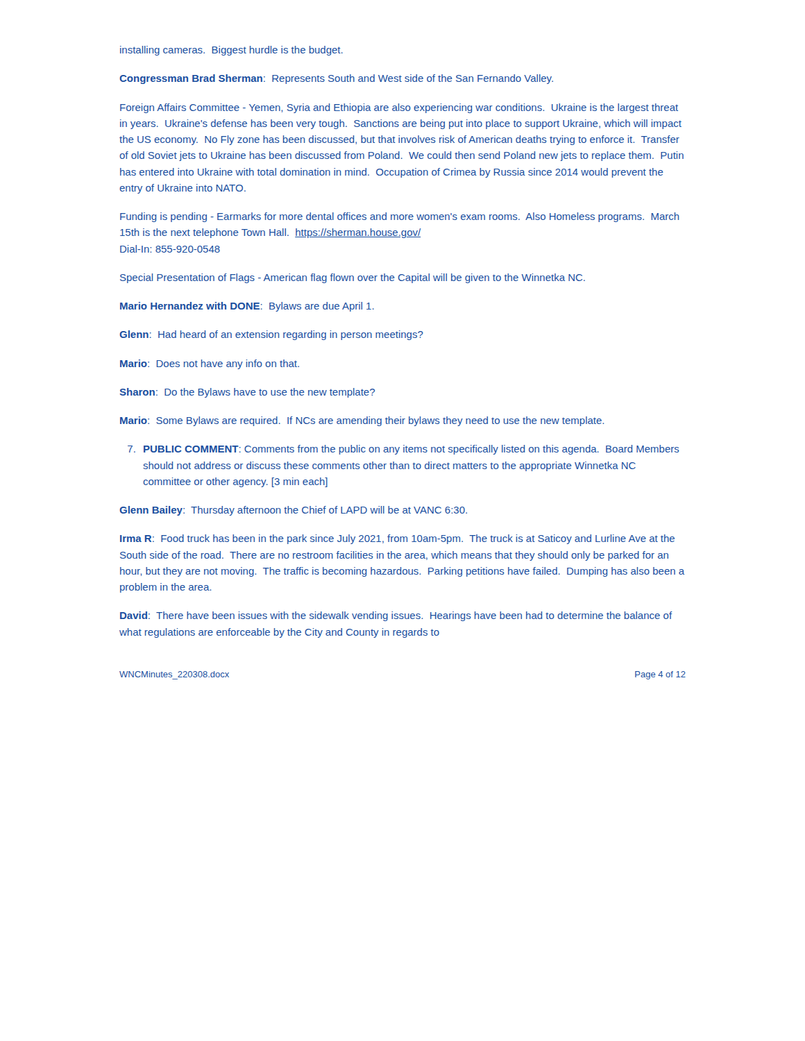installing cameras. Biggest hurdle is the budget.
Congressman Brad Sherman: Represents South and West side of the San Fernando Valley.
Foreign Affairs Committee - Yemen, Syria and Ethiopia are also experiencing war conditions. Ukraine is the largest threat in years. Ukraine's defense has been very tough. Sanctions are being put into place to support Ukraine, which will impact the US economy. No Fly zone has been discussed, but that involves risk of American deaths trying to enforce it. Transfer of old Soviet jets to Ukraine has been discussed from Poland. We could then send Poland new jets to replace them. Putin has entered into Ukraine with total domination in mind. Occupation of Crimea by Russia since 2014 would prevent the entry of Ukraine into NATO.
Funding is pending - Earmarks for more dental offices and more women's exam rooms. Also Homeless programs. March 15th is the next telephone Town Hall. https://sherman.house.gov/
Dial-In: 855-920-0548
Special Presentation of Flags - American flag flown over the Capital will be given to the Winnetka NC.
Mario Hernandez with DONE: Bylaws are due April 1.
Glenn: Had heard of an extension regarding in person meetings?
Mario: Does not have any info on that.
Sharon: Do the Bylaws have to use the new template?
Mario: Some Bylaws are required. If NCs are amending their bylaws they need to use the new template.
PUBLIC COMMENT: Comments from the public on any items not specifically listed on this agenda. Board Members should not address or discuss these comments other than to direct matters to the appropriate Winnetka NC committee or other agency. [3 min each]
Glenn Bailey: Thursday afternoon the Chief of LAPD will be at VANC 6:30.
Irma R: Food truck has been in the park since July 2021, from 10am-5pm. The truck is at Saticoy and Lurline Ave at the South side of the road. There are no restroom facilities in the area, which means that they should only be parked for an hour, but they are not moving. The traffic is becoming hazardous. Parking petitions have failed. Dumping has also been a problem in the area.
David: There have been issues with the sidewalk vending issues. Hearings have been had to determine the balance of what regulations are enforceable by the City and County in regards to
WNCMinutes_220308.docx Page 4 of 12